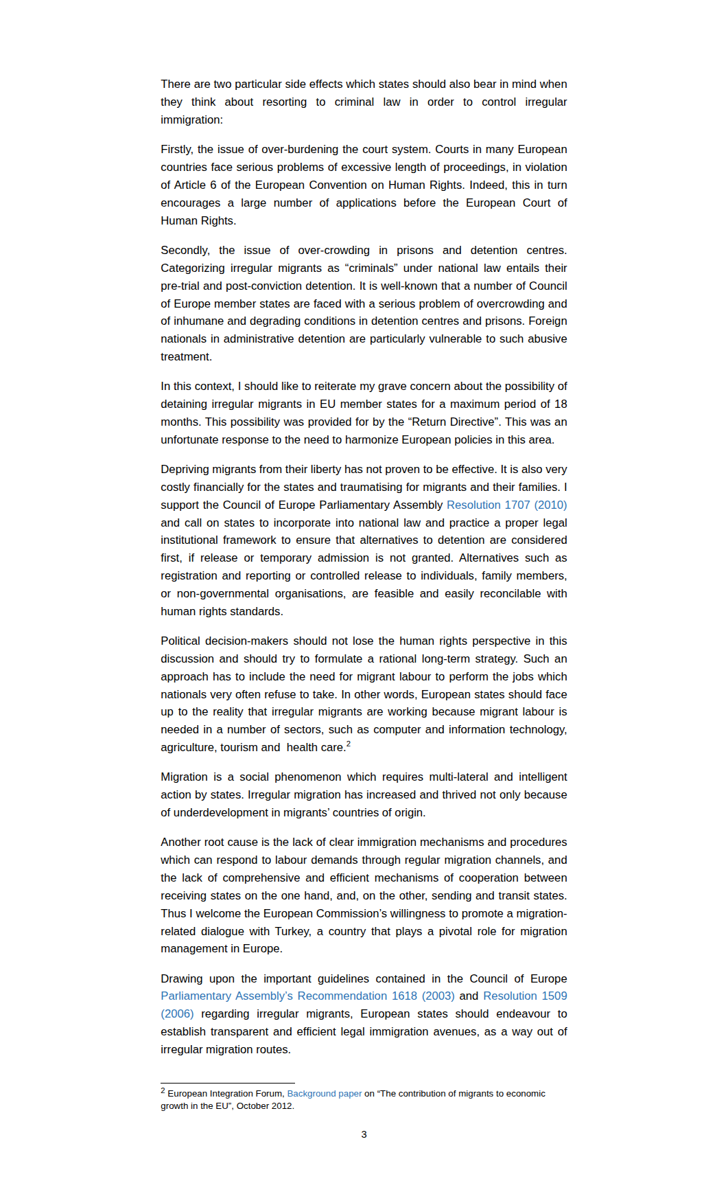There are two particular side effects which states should also bear in mind when they think about resorting to criminal law in order to control irregular immigration:
Firstly, the issue of over-burdening the court system. Courts in many European countries face serious problems of excessive length of proceedings, in violation of Article 6 of the European Convention on Human Rights. Indeed, this in turn encourages a large number of applications before the European Court of Human Rights.
Secondly, the issue of over-crowding in prisons and detention centres. Categorizing irregular migrants as “criminals” under national law entails their pre-trial and post-conviction detention. It is well-known that a number of Council of Europe member states are faced with a serious problem of overcrowding and of inhumane and degrading conditions in detention centres and prisons. Foreign nationals in administrative detention are particularly vulnerable to such abusive treatment.
In this context, I should like to reiterate my grave concern about the possibility of detaining irregular migrants in EU member states for a maximum period of 18 months. This possibility was provided for by the “Return Directive”. This was an unfortunate response to the need to harmonize European policies in this area.
Depriving migrants from their liberty has not proven to be effective. It is also very costly financially for the states and traumatising for migrants and their families. I support the Council of Europe Parliamentary Assembly Resolution 1707 (2010) and call on states to incorporate into national law and practice a proper legal institutional framework to ensure that alternatives to detention are considered first, if release or temporary admission is not granted. Alternatives such as registration and reporting or controlled release to individuals, family members, or non-governmental organisations, are feasible and easily reconcilable with human rights standards.
Political decision-makers should not lose the human rights perspective in this discussion and should try to formulate a rational long-term strategy. Such an approach has to include the need for migrant labour to perform the jobs which nationals very often refuse to take. In other words, European states should face up to the reality that irregular migrants are working because migrant labour is needed in a number of sectors, such as computer and information technology, agriculture, tourism and health care.2
Migration is a social phenomenon which requires multi-lateral and intelligent action by states. Irregular migration has increased and thrived not only because of underdevelopment in migrants’ countries of origin.
Another root cause is the lack of clear immigration mechanisms and procedures which can respond to labour demands through regular migration channels, and the lack of comprehensive and efficient mechanisms of cooperation between receiving states on the one hand, and, on the other, sending and transit states. Thus I welcome the European Commission’s willingness to promote a migration-related dialogue with Turkey, a country that plays a pivotal role for migration management in Europe.
Drawing upon the important guidelines contained in the Council of Europe Parliamentary Assembly’s Recommendation 1618 (2003) and Resolution 1509 (2006) regarding irregular migrants, European states should endeavour to establish transparent and efficient legal immigration avenues, as a way out of irregular migration routes.
2 European Integration Forum, Background paper on “The contribution of migrants to economic growth in the EU”, October 2012.
3